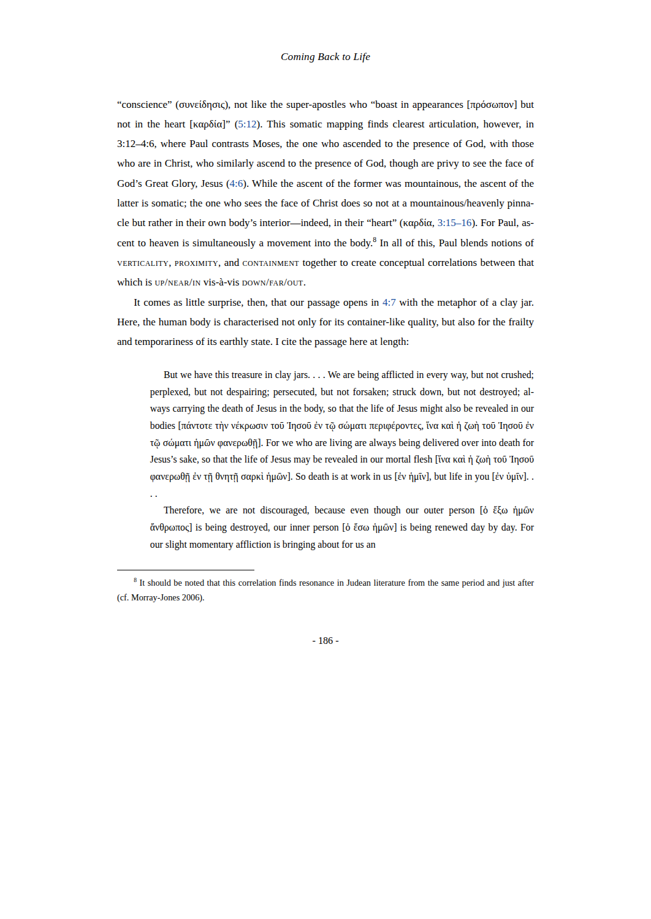Coming Back to Life
“conscience” (συνείδησις), not like the super-apostles who “boast in appearances [πρόσωπον] but not in the heart [καρδία]” (5:12). This somatic mapping finds clearest articulation, however, in 3:12–4:6, where Paul contrasts Moses, the one who ascended to the presence of God, with those who are in Christ, who similarly ascend to the presence of God, though are privy to see the face of God’s Great Glory, Jesus (4:6). While the ascent of the former was mountainous, the ascent of the latter is somatic; the one who sees the face of Christ does so not at a mountainous/heavenly pinnacle but rather in their own body’s interior—indeed, in their “heart” (καρδία, 3:15–16). For Paul, ascent to heaven is simultaneously a movement into the body.8 In all of this, Paul blends notions of verticality, proximity, and containment together to create conceptual correlations between that which is up/near/in vis-à-vis down/far/out.
It comes as little surprise, then, that our passage opens in 4:7 with the metaphor of a clay jar. Here, the human body is characterised not only for its container-like quality, but also for the frailty and temporariness of its earthly state. I cite the passage here at length:
But we have this treasure in clay jars. . . . We are being afflicted in every way, but not crushed; perplexed, but not despairing; persecuted, but not forsaken; struck down, but not destroyed; always carrying the death of Jesus in the body, so that the life of Jesus might also be revealed in our bodies [πάντοτε τὴν νέκρωσιν τοῦ Ἰησοῦ ἐν τῷ σώματι περιφέροντες, ἵνα καὶ ἡ ζωὴ τοῦ Ἰησοῦ ἐν τῷ σώματι ἡμῶν φανερωθῇ]. For we who are living are always being delivered over into death for Jesus’s sake, so that the life of Jesus may be revealed in our mortal flesh [ἵνα καὶ ἡ ζωὴ τοῦ Ἰησοῦ φανερωθῇ ἐν τῇ θνητῇ σαρκὶ ἡμῶν]. So death is at work in us [ἐν ἡμῖν], but life in you [ἐν ὑμῖν]. . . .
Therefore, we are not discouraged, because even though our outer person [ὁ ἔξω ἡμῶν ἄνθρωπος] is being destroyed, our inner person [ὁ ἔσω ἡμῶν] is being renewed day by day. For our slight momentary affliction is bringing about for us an
8 It should be noted that this correlation finds resonance in Judean literature from the same period and just after (cf. Morray-Jones 2006).
- 186 -